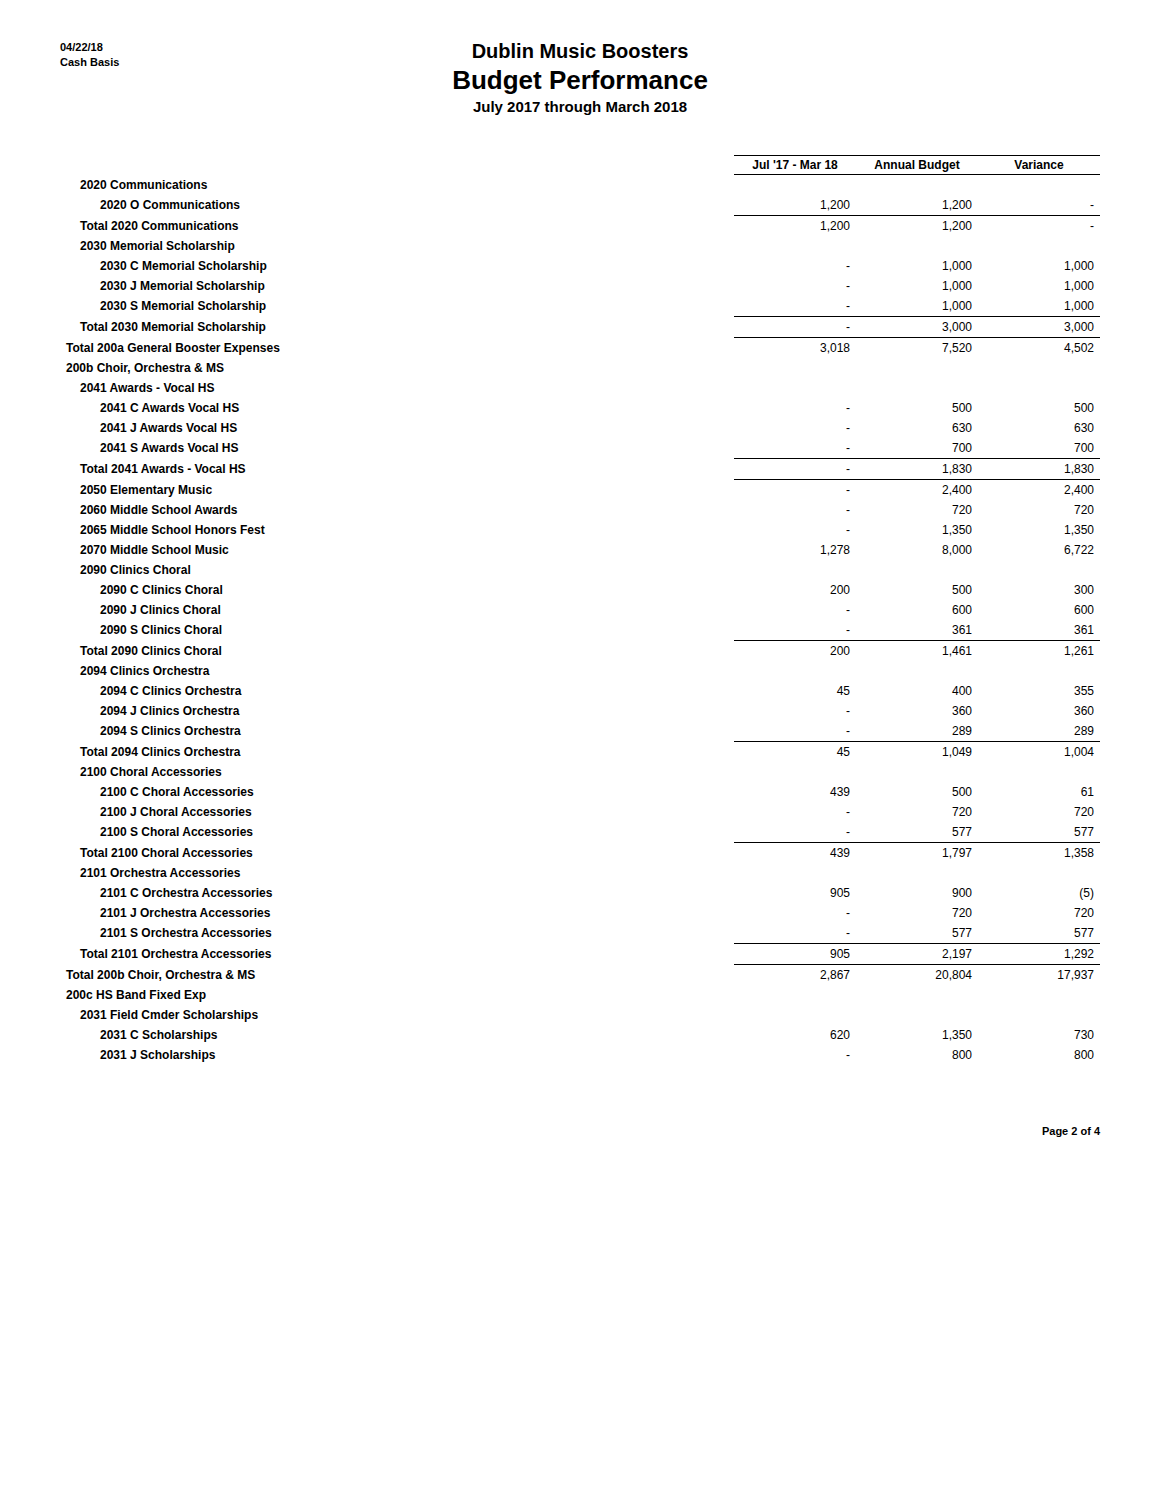04/22/18
Cash Basis
Dublin Music Boosters
Budget Performance
July 2017 through March 2018
| | Jul '17 - Mar 18 | Annual Budget | Variance |
| --- | --- | --- | --- |
| 2020 Communications | | | |
| 2020 O Communications | 1,200 | 1,200 | - |
| Total 2020 Communications | 1,200 | 1,200 | - |
| 2030 Memorial Scholarship | | | |
| 2030 C Memorial Scholarship | - | 1,000 | 1,000 |
| 2030 J Memorial Scholarship | - | 1,000 | 1,000 |
| 2030 S Memorial Scholarship | - | 1,000 | 1,000 |
| Total 2030 Memorial Scholarship | - | 3,000 | 3,000 |
| Total 200a General Booster Expenses | 3,018 | 7,520 | 4,502 |
| 200b Choir, Orchestra & MS | | | |
| 2041 Awards - Vocal HS | | | |
| 2041 C Awards Vocal HS | - | 500 | 500 |
| 2041 J Awards Vocal HS | - | 630 | 630 |
| 2041 S Awards Vocal HS | - | 700 | 700 |
| Total 2041 Awards - Vocal HS | - | 1,830 | 1,830 |
| 2050 Elementary Music | - | 2,400 | 2,400 |
| 2060 Middle School Awards | - | 720 | 720 |
| 2065 Middle School Honors Fest | - | 1,350 | 1,350 |
| 2070 Middle School Music | 1,278 | 8,000 | 6,722 |
| 2090 Clinics Choral | | | |
| 2090 C Clinics Choral | 200 | 500 | 300 |
| 2090 J Clinics Choral | - | 600 | 600 |
| 2090 S Clinics Choral | - | 361 | 361 |
| Total 2090 Clinics Choral | 200 | 1,461 | 1,261 |
| 2094 Clinics Orchestra | | | |
| 2094 C Clinics Orchestra | 45 | 400 | 355 |
| 2094 J Clinics Orchestra | - | 360 | 360 |
| 2094 S Clinics Orchestra | - | 289 | 289 |
| Total 2094 Clinics Orchestra | 45 | 1,049 | 1,004 |
| 2100 Choral Accessories | | | |
| 2100 C Choral Accessories | 439 | 500 | 61 |
| 2100 J Choral Accessories | - | 720 | 720 |
| 2100 S Choral Accessories | - | 577 | 577 |
| Total 2100 Choral Accessories | 439 | 1,797 | 1,358 |
| 2101 Orchestra Accessories | | | |
| 2101 C Orchestra Accessories | 905 | 900 | (5) |
| 2101 J Orchestra Accessories | - | 720 | 720 |
| 2101 S Orchestra Accessories | - | 577 | 577 |
| Total 2101 Orchestra Accessories | 905 | 2,197 | 1,292 |
| Total 200b Choir, Orchestra & MS | 2,867 | 20,804 | 17,937 |
| 200c HS Band Fixed Exp | | | |
| 2031 Field Cmder Scholarships | | | |
| 2031 C Scholarships | 620 | 1,350 | 730 |
| 2031 J Scholarships | - | 800 | 800 |
Page 2 of 4